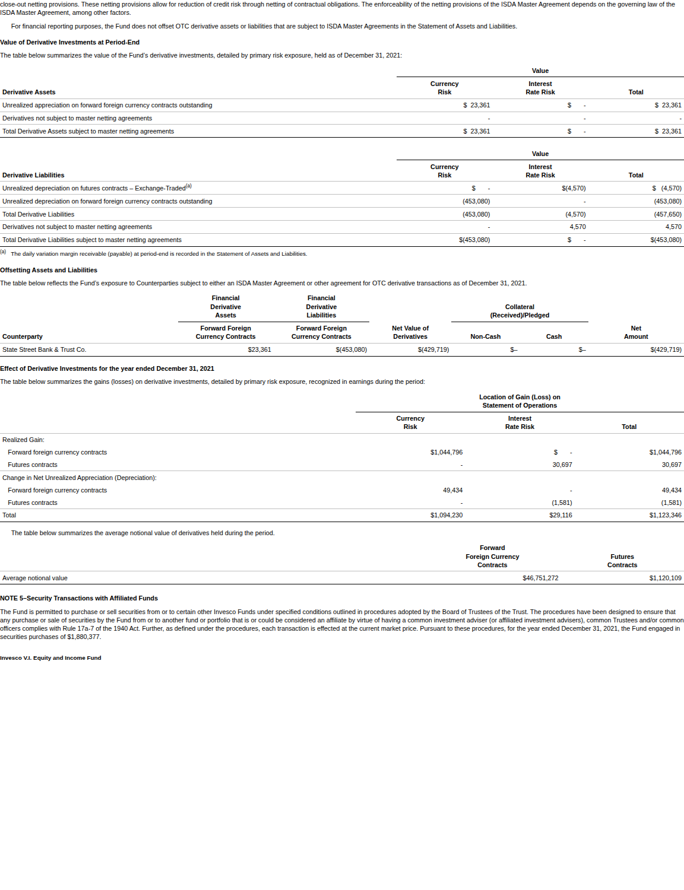close-out netting provisions. These netting provisions allow for reduction of credit risk through netting of contractual obligations. The enforceability of the netting provisions of the ISDA Master Agreement depends on the governing law of the ISDA Master Agreement, among other factors.
For financial reporting purposes, the Fund does not offset OTC derivative assets or liabilities that are subject to ISDA Master Agreements in the Statement of Assets and Liabilities.
Value of Derivative Investments at Period-End
The table below summarizes the value of the Fund’s derivative investments, detailed by primary risk exposure, held as of December 31, 2021:
| | Value |
| Derivative Assets | Currency Risk | Interest Rate Risk | Total |
| Unrealized appreciation on forward foreign currency contracts outstanding | $ 23,361 | $ - | $ 23,361 |
| Derivatives not subject to master netting agreements | - | - | - |
| Total Derivative Assets subject to master netting agreements | $ 23,361 | $ - | $ 23,361 |
| | Value |
| Derivative Liabilities | Currency Risk | Interest Rate Risk | Total |
| Unrealized depreciation on futures contracts – Exchange-Traded (a) | $ - | $(4,570) | $ (4,570) |
| Unrealized depreciation on forward foreign currency contracts outstanding | (453,080) | - | (453,080) |
| Total Derivative Liabilities | (453,080) | (4,570) | (457,650) |
| Derivatives not subject to master netting agreements | - | 4,570 | 4,570 |
| Total Derivative Liabilities subject to master netting agreements | $(453,080) | $ - | $(453,080) |
(a) The daily variation margin receivable (payable) at period-end is recorded in the Statement of Assets and Liabilities.
Offsetting Assets and Liabilities
The table below reflects the Fund’s exposure to Counterparties subject to either an ISDA Master Agreement or other agreement for OTC derivative transactions as of December 31, 2021.
| | Financial Derivative Assets | Financial Derivative Liabilities | | Collateral (Received)/Pledged | |
| Counterparty | Forward Foreign Currency Contracts | Forward Foreign Currency Contracts | Net Value of Derivatives | Non-Cash | Cash | Net Amount |
| State Street Bank & Trust Co. | $23,361 | $(453,080) | $(429,719) | $– | $– | $(429,719) |
Effect of Derivative Investments for the year ended December 31, 2021
The table below summarizes the gains (losses) on derivative investments, detailed by primary risk exposure, recognized in earnings during the period:
| | Location of Gain (Loss) on Statement of Operations |
| | Currency Risk | Interest Rate Risk | Total |
| Realized Gain: | | | |
| Forward foreign currency contracts | $1,044,796 | $ - | $1,044,796 |
| Futures contracts | - | 30,697 | 30,697 |
| Change in Net Unrealized Appreciation (Depreciation): | | | |
| Forward foreign currency contracts | 49,434 | - | 49,434 |
| Futures contracts | - | (1,581) | (1,581) |
| Total | $1,094,230 | $29,116 | $1,123,346 |
The table below summarizes the average notional value of derivatives held during the period.
| | Forward Foreign Currency Contracts | Futures Contracts |
| --- | --- | --- |
| Average notional value | $46,751,272 | $1,120,109 |
NOTE 5–Security Transactions with Affiliated Funds
The Fund is permitted to purchase or sell securities from or to certain other Invesco Funds under specified conditions outlined in procedures adopted by the Board of Trustees of the Trust. The procedures have been designed to ensure that any purchase or sale of securities by the Fund from or to another fund or portfolio that is or could be considered an affiliate by virtue of having a common investment adviser (or affiliated investment advisers), common Trustees and/or common officers complies with Rule 17a-7 of the 1940 Act. Further, as defined under the procedures, each transaction is effected at the current market price. Pursuant to these procedures, for the year ended December 31, 2021, the Fund engaged in securities purchases of $1,880,377.
Invesco V.I. Equity and Income Fund